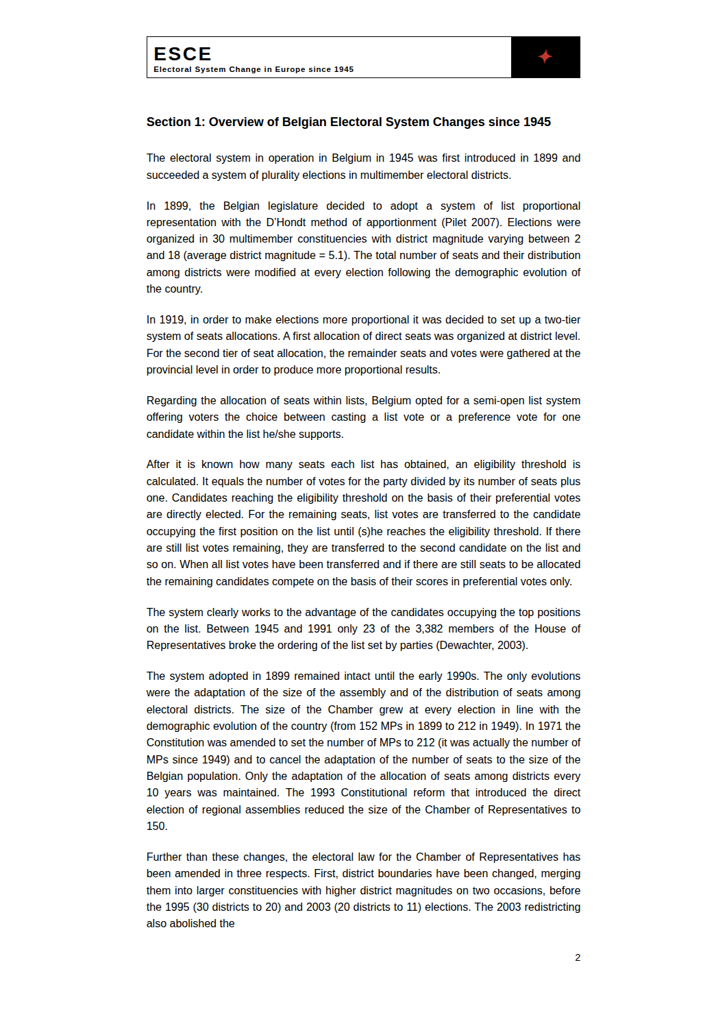ESCE
Electoral System Change in Europe since 1945
✦
Section 1: Overview of Belgian Electoral System Changes since 1945
The electoral system in operation in Belgium in 1945 was first introduced in 1899 and succeeded a system of plurality elections in multimember electoral districts.
In 1899, the Belgian legislature decided to adopt a system of list proportional representation with the D’Hondt method of apportionment (Pilet 2007). Elections were organized in 30 multimember constituencies with district magnitude varying between 2 and 18 (average district magnitude = 5.1). The total number of seats and their distribution among districts were modified at every election following the demographic evolution of the country.
In 1919, in order to make elections more proportional it was decided to set up a two-tier system of seats allocations. A first allocation of direct seats was organized at district level. For the second tier of seat allocation, the remainder seats and votes were gathered at the provincial level in order to produce more proportional results.
Regarding the allocation of seats within lists, Belgium opted for a semi-open list system offering voters the choice between casting a list vote or a preference vote for one candidate within the list he/she supports.
After it is known how many seats each list has obtained, an eligibility threshold is calculated. It equals the number of votes for the party divided by its number of seats plus one. Candidates reaching the eligibility threshold on the basis of their preferential votes are directly elected. For the remaining seats, list votes are transferred to the candidate occupying the first position on the list until (s)he reaches the eligibility threshold. If there are still list votes remaining, they are transferred to the second candidate on the list and so on. When all list votes have been transferred and if there are still seats to be allocated the remaining candidates compete on the basis of their scores in preferential votes only.
The system clearly works to the advantage of the candidates occupying the top positions on the list. Between 1945 and 1991 only 23 of the 3,382 members of the House of Representatives broke the ordering of the list set by parties (Dewachter, 2003).
The system adopted in 1899 remained intact until the early 1990s. The only evolutions were the adaptation of the size of the assembly and of the distribution of seats among electoral districts. The size of the Chamber grew at every election in line with the demographic evolution of the country (from 152 MPs in 1899 to 212 in 1949). In 1971 the Constitution was amended to set the number of MPs to 212 (it was actually the number of MPs since 1949) and to cancel the adaptation of the number of seats to the size of the Belgian population. Only the adaptation of the allocation of seats among districts every 10 years was maintained. The 1993 Constitutional reform that introduced the direct election of regional assemblies reduced the size of the Chamber of Representatives to 150.
Further than these changes, the electoral law for the Chamber of Representatives has been amended in three respects. First, district boundaries have been changed, merging them into larger constituencies with higher district magnitudes on two occasions, before the 1995 (30 districts to 20) and 2003 (20 districts to 11) elections. The 2003 redistricting also abolished the
2